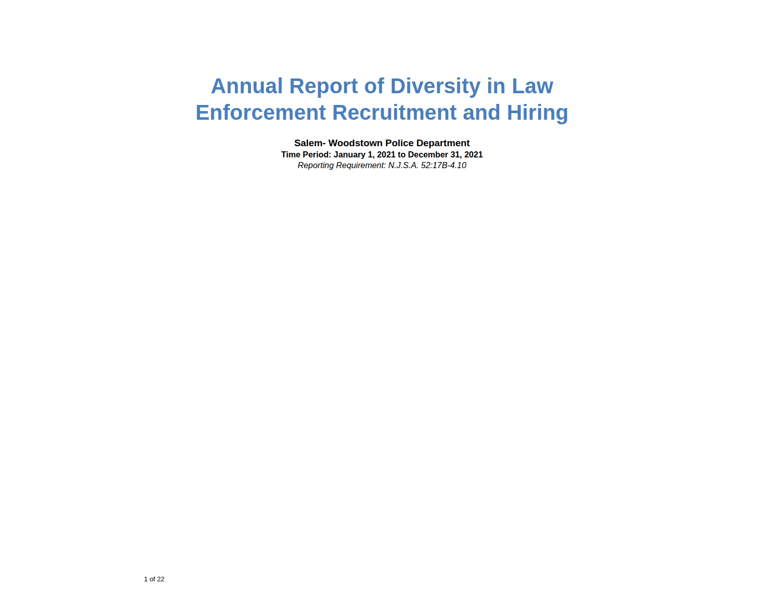Annual Report of Diversity in Law Enforcement Recruitment and Hiring
Salem- Woodstown Police Department
Time Period: January 1, 2021 to December 31, 2021
Reporting Requirement: N.J.S.A. 52:17B-4.10
1 of 22